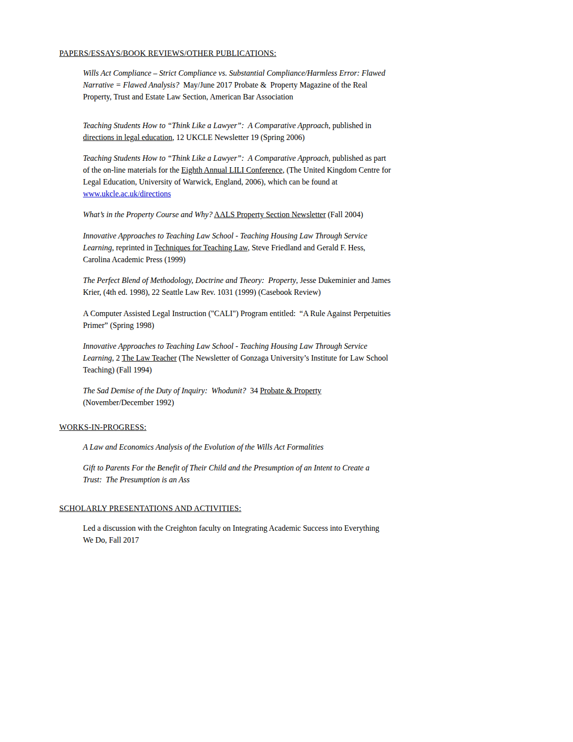PAPERS/ESSAYS/BOOK REVIEWS/OTHER PUBLICATIONS:
Wills Act Compliance – Strict Compliance vs. Substantial Compliance/Harmless Error: Flawed Narrative = Flawed Analysis? May/June 2017 Probate & Property Magazine of the Real Property, Trust and Estate Law Section, American Bar Association
Teaching Students How to “Think Like a Lawyer”: A Comparative Approach, published in directions in legal education, 12 UKCLE Newsletter 19 (Spring 2006)
Teaching Students How to “Think Like a Lawyer”: A Comparative Approach, published as part of the on-line materials for the Eighth Annual LILI Conference, (The United Kingdom Centre for Legal Education, University of Warwick, England, 2006), which can be found at www.ukcle.ac.uk/directions
What’s in the Property Course and Why? AALS Property Section Newsletter (Fall 2004)
Innovative Approaches to Teaching Law School - Teaching Housing Law Through Service Learning, reprinted in Techniques for Teaching Law, Steve Friedland and Gerald F. Hess, Carolina Academic Press (1999)
The Perfect Blend of Methodology, Doctrine and Theory: Property, Jesse Dukeminier and James Krier, (4th ed. 1998), 22 Seattle Law Rev. 1031 (1999) (Casebook Review)
A Computer Assisted Legal Instruction ("CALI") Program entitled: “A Rule Against Perpetuities Primer” (Spring 1998)
Innovative Approaches to Teaching Law School - Teaching Housing Law Through Service Learning, 2 The Law Teacher (The Newsletter of Gonzaga University’s Institute for Law School Teaching) (Fall 1994)
The Sad Demise of the Duty of Inquiry: Whodunit? 34 Probate & Property (November/December 1992)
WORKS-IN-PROGRESS:
A Law and Economics Analysis of the Evolution of the Wills Act Formalities
Gift to Parents For the Benefit of Their Child and the Presumption of an Intent to Create a Trust: The Presumption is an Ass
SCHOLARLY PRESENTATIONS AND ACTIVITIES:
Led a discussion with the Creighton faculty on Integrating Academic Success into Everything We Do, Fall 2017